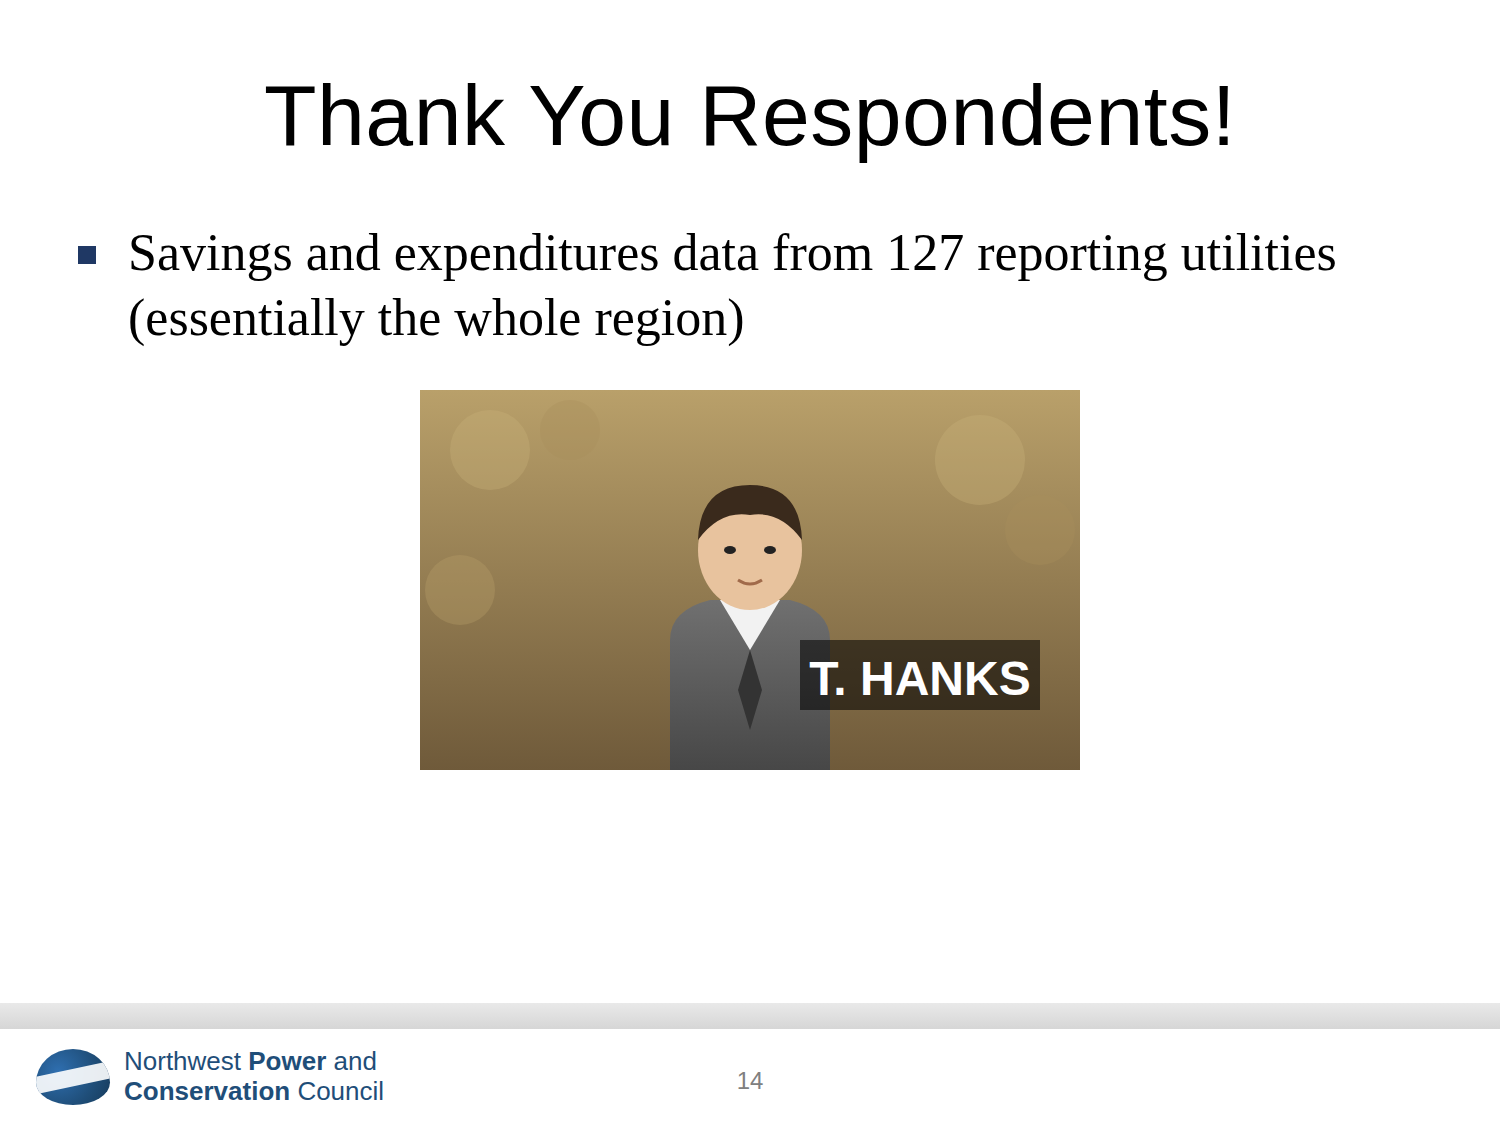Thank You Respondents!
Savings and expenditures data from 127 reporting utilities (essentially the whole region)
Northwest Power and
Conservation Council
14